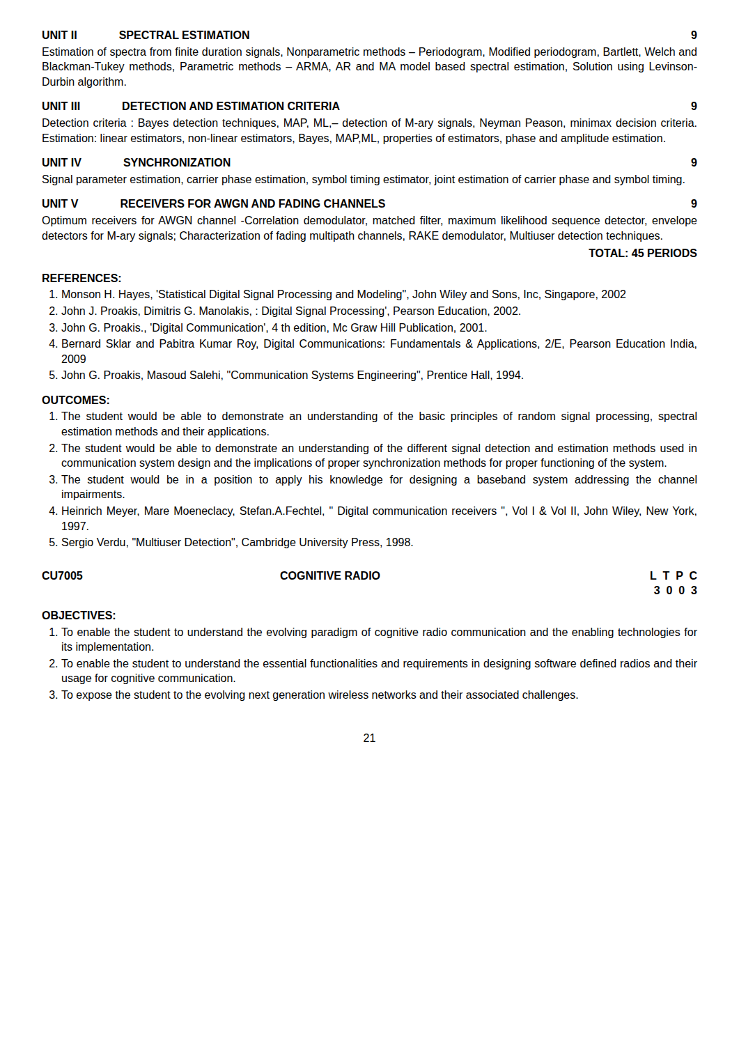UNIT IISPECTRAL ESTIMATION 9
Estimation of spectra from finite duration signals, Nonparametric methods – Periodogram, Modified periodogram, Bartlett, Welch and Blackman-Tukey methods, Parametric methods – ARMA, AR and MA model based spectral estimation, Solution using Levinson-Durbin algorithm.
UNIT IIIDETECTION AND ESTIMATION CRITERIA 9
Detection criteria : Bayes detection techniques, MAP, ML,– detection of M-ary signals, Neyman Peason, minimax decision criteria. Estimation: linear estimators, non-linear estimators, Bayes, MAP,ML, properties of estimators, phase and amplitude estimation.
UNIT IVSYNCHRONIZATION 9
Signal parameter estimation, carrier phase estimation, symbol timing estimator, joint estimation of carrier phase and symbol timing.
UNIT VRECEIVERS FOR AWGN AND FADING CHANNELS 9
Optimum receivers for AWGN channel -Correlation demodulator, matched filter, maximum likelihood sequence detector, envelope detectors for M-ary signals; Characterization of fading multipath channels, RAKE demodulator, Multiuser detection techniques.
TOTAL: 45 PERIODS
REFERENCES:
Monson H. Hayes, 'Statistical Digital Signal Processing and Modeling", John Wiley and Sons, Inc, Singapore, 2002
John J. Proakis, Dimitris G. Manolakis, : Digital Signal Processing', Pearson Education, 2002.
John G. Proakis., 'Digital Communication', 4 th edition, Mc Graw Hill Publication, 2001.
Bernard Sklar and Pabitra Kumar Roy, Digital Communications: Fundamentals & Applications, 2/E, Pearson Education India, 2009
John G. Proakis, Masoud Salehi, "Communication Systems Engineering", Prentice Hall, 1994.
OUTCOMES:
The student would be able to demonstrate an understanding of the basic principles of random signal processing, spectral estimation methods and their applications.
The student would be able to demonstrate an understanding of the different signal detection and estimation methods used in communication system design and the implications of proper synchronization methods for proper functioning of the system.
The student would be in a position to apply his knowledge for designing a baseband system addressing the channel impairments.
Heinrich Meyer, Mare Moeneclacy, Stefan.A.Fechtel, " Digital communication receivers ", Vol I & Vol II, John Wiley, New York, 1997.
Sergio Verdu, "Multiuser Detection", Cambridge University Press, 1998.
CU7005 COGNITIVE RADIO L T P C 3 0 0 3
OBJECTIVES:
To enable the student to understand the evolving paradigm of cognitive radio communication and the enabling technologies for its implementation.
To enable the student to understand the essential functionalities and requirements in designing software defined radios and their usage for cognitive communication.
To expose the student to the evolving next generation wireless networks and their associated challenges.
21